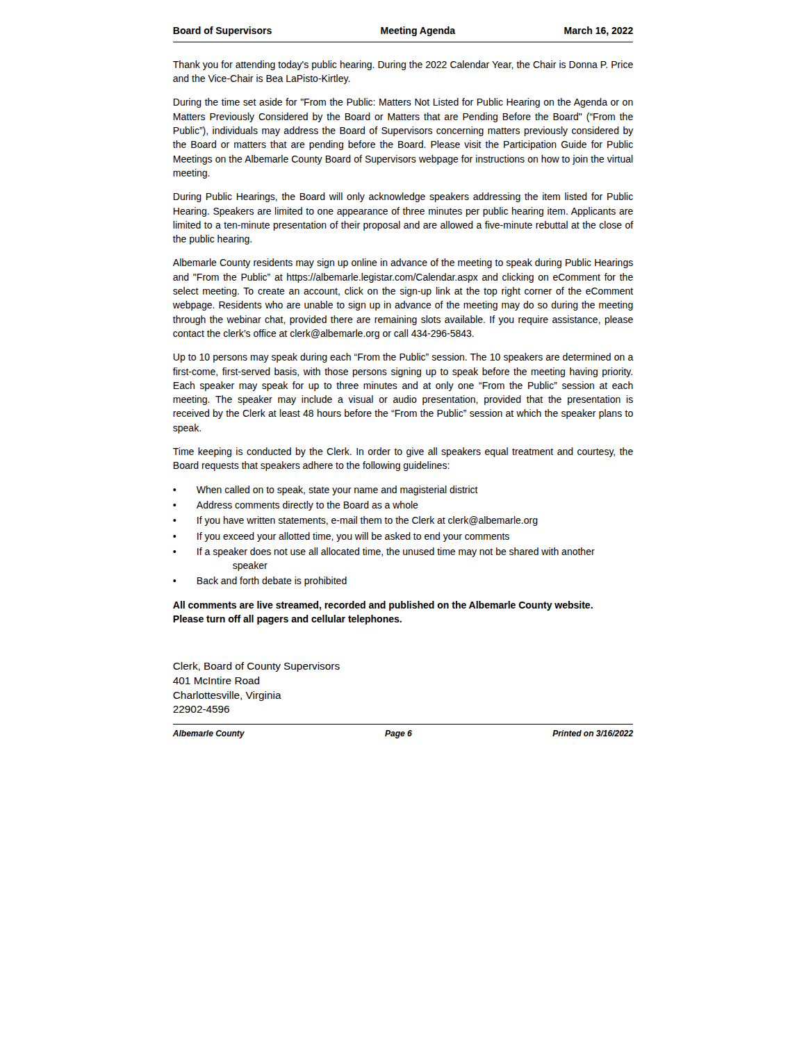Board of Supervisors
Meeting Agenda
March 16, 2022
Thank you for attending today's public hearing. During the 2022 Calendar Year, the Chair is Donna P. Price and the Vice-Chair is Bea LaPisto-Kirtley.
During the time set aside for "From the Public: Matters Not Listed for Public Hearing on the Agenda or on Matters Previously Considered by the Board or Matters that are Pending Before the Board" (“From the Public”), individuals may address the Board of Supervisors concerning matters previously considered by the Board or matters that are pending before the Board. Please visit the Participation Guide for Public Meetings on the Albemarle County Board of Supervisors webpage for instructions on how to join the virtual meeting.
During Public Hearings, the Board will only acknowledge speakers addressing the item listed for Public Hearing. Speakers are limited to one appearance of three minutes per public hearing item. Applicants are limited to a ten-minute presentation of their proposal and are allowed a five-minute rebuttal at the close of the public hearing.
Albemarle County residents may sign up online in advance of the meeting to speak during Public Hearings and "From the Public” at https://albemarle.legistar.com/Calendar.aspx and clicking on eComment for the select meeting. To create an account, click on the sign-up link at the top right corner of the eComment webpage. Residents who are unable to sign up in advance of the meeting may do so during the meeting through the webinar chat, provided there are remaining slots available. If you require assistance, please contact the clerk’s office at clerk@albemarle.org or call 434-296-5843.
Up to 10 persons may speak during each “From the Public” session. The 10 speakers are determined on a first-come, first-served basis, with those persons signing up to speak before the meeting having priority. Each speaker may speak for up to three minutes and at only one “From the Public” session at each meeting. The speaker may include a visual or audio presentation, provided that the presentation is received by the Clerk at least 48 hours before the “From the Public” session at which the speaker plans to speak.
Time keeping is conducted by the Clerk. In order to give all speakers equal treatment and courtesy, the Board requests that speakers adhere to the following guidelines:
When called on to speak, state your name and magisterial district
Address comments directly to the Board as a whole
If you have written statements, e-mail them to the Clerk at clerk@albemarle.org
If you exceed your allotted time, you will be asked to end your comments
If a speaker does not use all allocated time, the unused time may not be shared with anotherspeaker
Back and forth debate is prohibited
All comments are live streamed, recorded and published on the Albemarle County website.
Please turn off all pagers and cellular telephones.
Clerk, Board of County Supervisors
401 McIntire Road
Charlottesville, Virginia
22902-4596
Albemarle County
Page 6
Printed on 3/16/2022